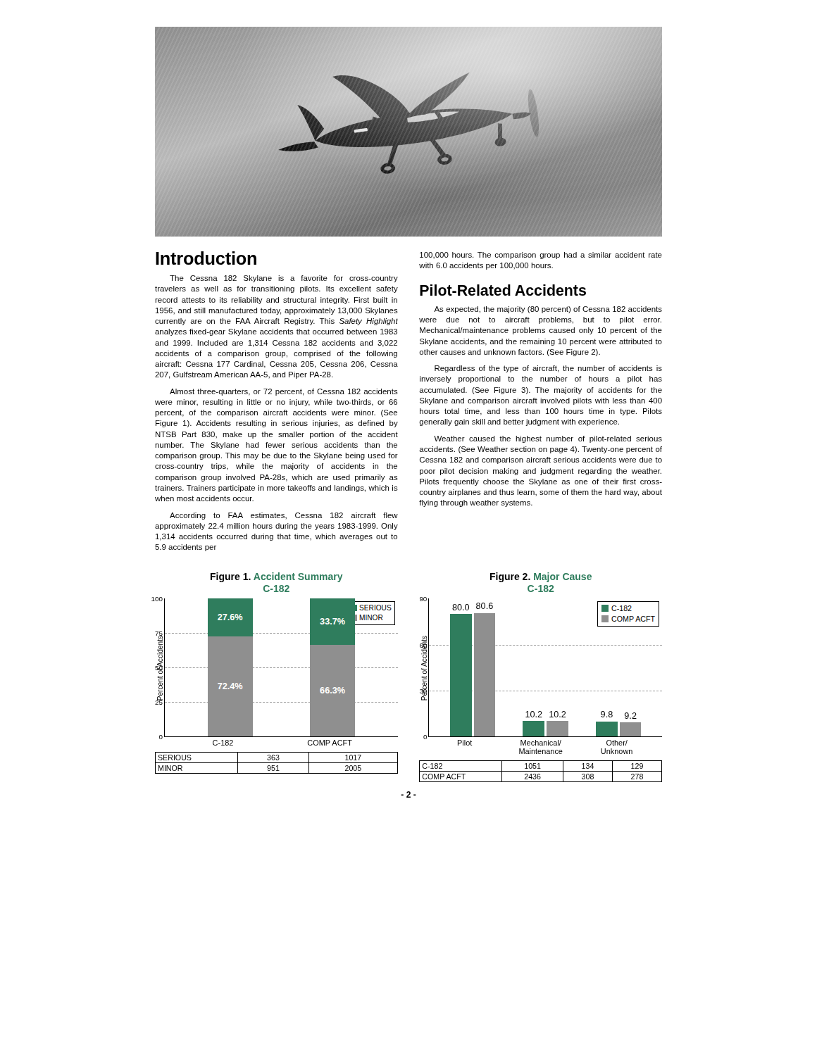Introduction
The Cessna 182 Skylane is a favorite for cross-country travelers as well as for transitioning pilots. Its excellent safety record attests to its reliability and structural integrity. First built in 1956, and still manufactured today, approximately 13,000 Skylanes currently are on the FAA Aircraft Registry. This Safety Highlight analyzes fixed-gear Skylane accidents that occurred between 1983 and 1999. Included are 1,314 Cessna 182 accidents and 3,022 accidents of a comparison group, comprised of the following aircraft: Cessna 177 Cardinal, Cessna 205, Cessna 206, Cessna 207, Gulfstream American AA-5, and Piper PA-28.
Almost three-quarters, or 72 percent, of Cessna 182 accidents were minor, resulting in little or no injury, while two-thirds, or 66 percent, of the comparison aircraft accidents were minor. (See Figure 1). Accidents resulting in serious injuries, as defined by NTSB Part 830, make up the smaller portion of the accident number. The Skylane had fewer serious accidents than the comparison group. This may be due to the Skylane being used for cross-country trips, while the majority of accidents in the comparison group involved PA-28s, which are used primarily as trainers. Trainers participate in more takeoffs and landings, which is when most accidents occur.
According to FAA estimates, Cessna 182 aircraft flew approximately 22.4 million hours during the years 1983-1999. Only 1,314 accidents occurred during that time, which averages out to 5.9 accidents per
100,000 hours. The comparison group had a similar accident rate with 6.0 accidents per 100,000 hours.
Pilot-Related Accidents
As expected, the majority (80 percent) of Cessna 182 accidents were due not to aircraft problems, but to pilot error. Mechanical/maintenance problems caused only 10 percent of the Skylane accidents, and the remaining 10 percent were attributed to other causes and unknown factors. (See Figure 2).
Regardless of the type of aircraft, the number of accidents is inversely proportional to the number of hours a pilot has accumulated. (See Figure 3). The majority of accidents for the Skylane and comparison aircraft involved pilots with less than 400 hours total time, and less than 100 hours time in type. Pilots generally gain skill and better judgment with experience.
Weather caused the highest number of pilot-related serious accidents. (See Weather section on page 4). Twenty-one percent of Cessna 182 and comparison aircraft serious accidents were due to poor pilot decision making and judgment regarding the weather. Pilots frequently choose the Skylane as one of their first cross-country airplanes and thus learn, some of them the hard way, about flying through weather systems.
Figure 1. Accident Summary
C-182
Percent of Accidents
100 75 50 25 0
SERIOUS
MINOR
27.6%
72.4%
33.7%
66.3%
C-182 COMP ACFT
| SERIOUS | 363 | 1017 |
| MINOR | 951 | 2005 |
Figure 2. Major Cause
C-182
Percent of Accidents
90 60 30 0
C-182
COMP ACFT
80.0
80.6
10.2
10.2
9.8
9.2
Pilot Mechanical/
Maintenance Other/
Unknown
| C-182 | 1051 | 134 | 129 |
| COMP ACFT | 2436 | 308 | 278 |
- 2 -